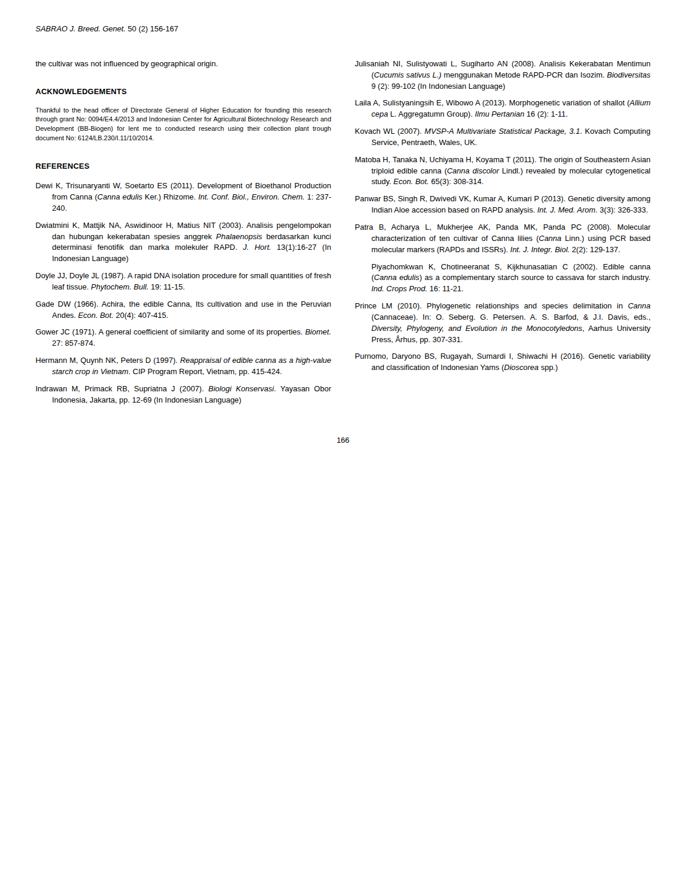SABRAO J. Breed. Genet. 50 (2) 156-167
the cultivar was not influenced by geographical origin.
Acknowledgements
Thankful to the head officer of Directorate General of Higher Education for founding this research through grant No: 0094/E4.4/2013 and Indonesian Center for Agricultural Biotechnology Research and Development (BB-Biogen) for lent me to conducted research using their collection plant trough document No: 6124/LB.230/I.11/10/2014.
References
Dewi K, Trisunaryanti W, Soetarto ES (2011). Development of Bioethanol Production from Canna (Canna edulis Ker.) Rhizome. Int. Conf. Biol., Environ. Chem. 1: 237-240.
Dwiatmini K, Mattjik NA, Aswidinoor H, Matius NIT (2003). Analisis pengelompokan dan hubungan kekerabatan spesies anggrek Phalaenopsis berdasarkan kunci determinasi fenotifik dan marka molekuler RAPD. J. Hort. 13(1):16-27 (In Indonesian Language)
Doyle JJ, Doyle JL (1987). A rapid DNA isolation procedure for small quantities of fresh leaf tissue. Phytochem. Bull. 19: 11-15.
Gade DW (1966). Achira, the edible Canna, Its cultivation and use in the Peruvian Andes. Econ. Bot. 20(4): 407-415.
Gower JC (1971). A general coefficient of similarity and some of its properties. Biomet. 27: 857-874.
Hermann M, Quynh NK, Peters D (1997). Reappraisal of edible canna as a high-value starch crop in Vietnam. CIP Program Report, Vietnam, pp. 415-424.
Indrawan M, Primack RB, Supriatna J (2007). Biologi Konservasi. Yayasan Obor Indonesia, Jakarta, pp. 12-69 (In Indonesian Language)
Julisaniah NI, Sulistyowati L, Sugiharto AN (2008). Analisis Kekerabatan Mentimun (Cucumis sativus L.) menggunakan Metode RAPD-PCR dan Isozim. Biodiversitas 9 (2): 99-102 (In Indonesian Language)
Laila A, Sulistyaningsih E, Wibowo A (2013). Morphogenetic variation of shallot (Allium cepa L. Aggregatumn Group). Ilmu Pertanian 16 (2): 1-11.
Kovach WL (2007). MVSP-A Multivariate Statistical Package, 3.1. Kovach Computing Service, Pentraeth, Wales, UK.
Matoba H, Tanaka N, Uchiyama H, Koyama T (2011). The origin of Southeastern Asian triploid edible canna (Canna discolor Lindl.) revealed by molecular cytogenetical study. Econ. Bot. 65(3): 308-314.
Panwar BS, Singh R, Dwivedi VK, Kumar A, Kumari P (2013). Genetic diversity among Indian Aloe accession based on RAPD analysis. Int. J. Med. Arom. 3(3): 326-333.
Patra B, Acharya L, Mukherjee AK, Panda MK, Panda PC (2008). Molecular characterization of ten cultivar of Canna lilies (Canna Linn.) using PCR based molecular markers (RAPDs and ISSRs). Int. J. Integr. Biol. 2(2): 129-137.
Piyachomkwan K, Chotineeranat S, Kijkhunasatian C (2002). Edible canna (Canna edulis) as a complementary starch source to cassava for starch industry. Ind. Crops Prod. 16: 11-21.
Prince LM (2010). Phylogenetic relationships and species delimitation in Canna (Cannaceae). In: O. Seberg. G. Petersen. A. S. Barfod, & J.I. Davis, eds., Diversity, Phylogeny, and Evolution in the Monocotyledons, Aarhus University Press, Århus, pp. 307-331.
Purnomo, Daryono BS, Rugayah, Sumardi I, Shiwachi H (2016). Genetic variability and classification of Indonesian Yams (Dioscorea spp.)
166